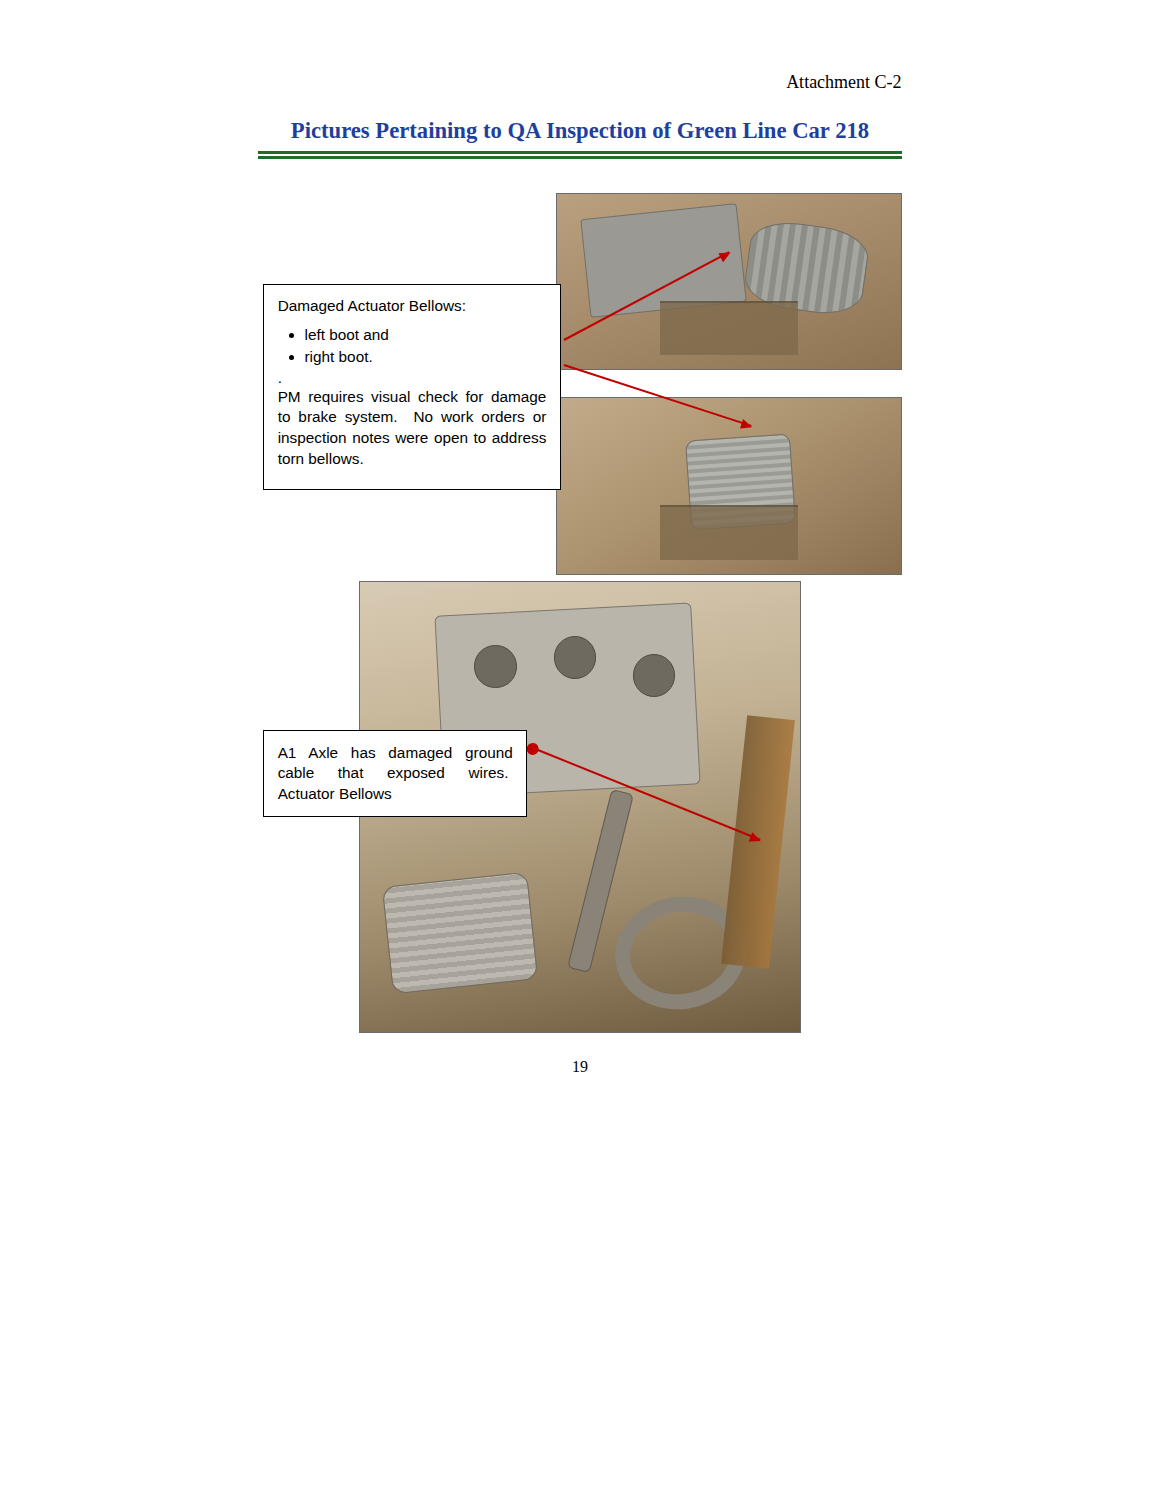Attachment C-2
Pictures Pertaining to QA Inspection of Green Line Car 218
Damaged Actuator Bellows:
left boot and
right boot.
.
PM requires visual check for damage to brake system. No work orders or inspection notes were open to address torn bellows.
A1 Axle has damaged ground cable that exposed wires. Actuator Bellows
19